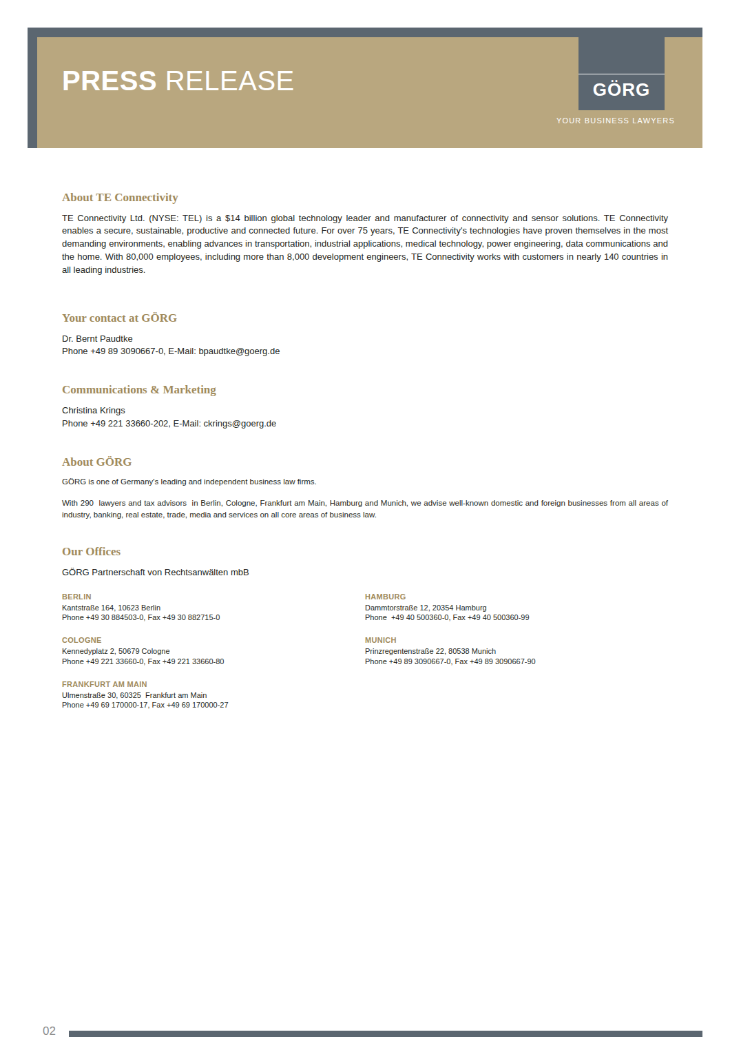PRESS RELEASE
GÖRG
YOUR BUSINESS LAWYERS
About TE Connectivity
TE Connectivity Ltd. (NYSE: TEL) is a $14 billion global technology leader and manufacturer of connectivity and sensor solutions. TE Connectivity enables a secure, sustainable, productive and connected future. For over 75 years, TE Connectivity's technologies have proven themselves in the most demanding environments, enabling advances in transportation, industrial applications, medical technology, power engineering, data communications and the home. With 80,000 employees, including more than 8,000 development engineers, TE Connectivity works with customers in nearly 140 countries in all leading industries.
Your contact at GÖRG
Dr. Bernt Paudtke
Phone +49 89 3090667-0, E-Mail: bpaudtke@goerg.de
Communications & Marketing
Christina Krings
Phone +49 221 33660-202, E-Mail: ckrings@goerg.de
About GÖRG
GÖRG is one of Germany's leading and independent business law firms.
With 290 lawyers and tax advisors in Berlin, Cologne, Frankfurt am Main, Hamburg and Munich, we advise well-known domestic and foreign businesses from all areas of industry, banking, real estate, trade, media and services on all core areas of business law.
Our Offices
GÖRG Partnerschaft von Rechtsanwälten mbB
| BERLIN Kantstraße 164, 10623 Berlin Phone +49 30 884503-0, Fax +49 30 882715-0 | HAMBURG Dammtorstraße 12, 20354 Hamburg Phone +49 40 500360-0, Fax +49 40 500360-99 |
| COLOGNE Kennedyplatz 2, 50679 Cologne Phone +49 221 33660-0, Fax +49 221 33660-80 | MUNICH Prinzregentenstraße 22, 80538 Munich Phone +49 89 3090667-0, Fax +49 89 3090667-90 |
| FRANKFURT AM MAIN Ulmenstraße 30, 60325 Frankfurt am Main Phone +49 69 170000-17, Fax +49 69 170000-27 | |
02